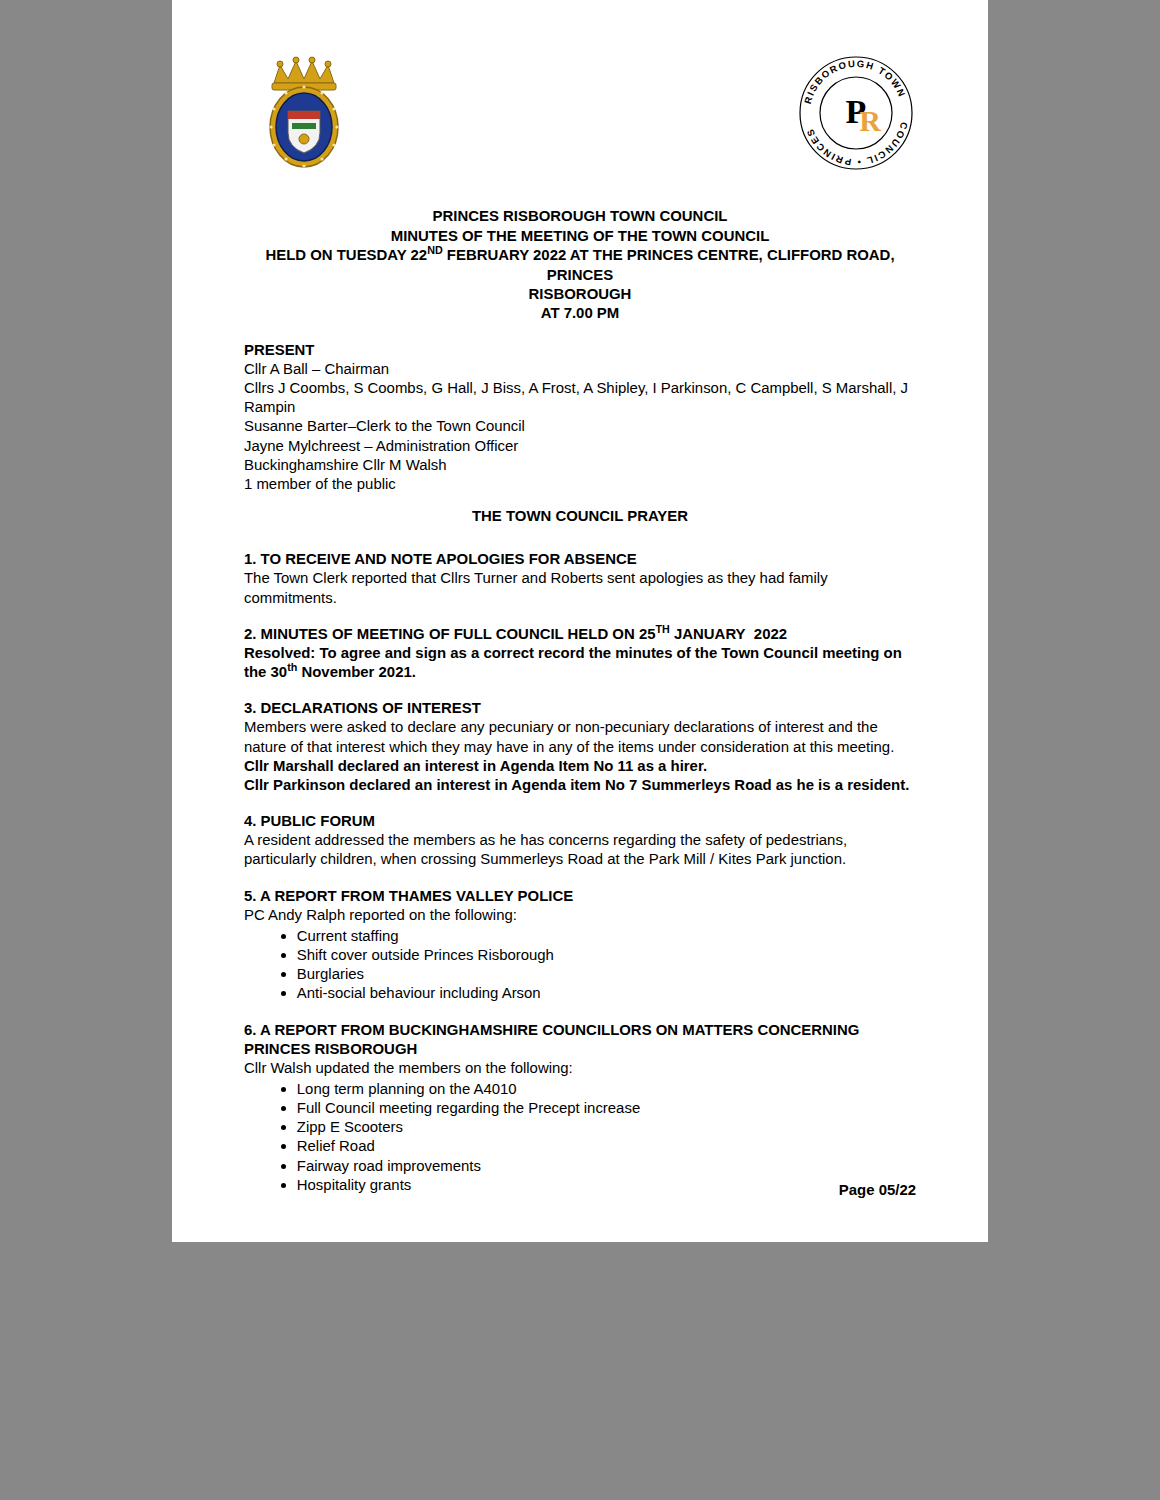RISBOROUGH TOWN COUNCIL • PRINCES P R
PRINCES RISBOROUGH TOWN COUNCIL MINUTES OF THE MEETING OF THE TOWN COUNCIL HELD ON TUESDAY 22ND FEBRUARY 2022 AT THE PRINCES CENTRE, CLIFFORD ROAD, PRINCES RISBOROUGH AT 7.00 PM
PRESENT
Cllr A Ball – Chairman
Cllrs J Coombs, S Coombs, G Hall, J Biss, A Frost, A Shipley, I Parkinson, C Campbell, S Marshall, J Rampin
Susanne Barter–Clerk to the Town Council
Jayne Mylchreest – Administration Officer
Buckinghamshire Cllr M Walsh
1 member of the public
THE TOWN COUNCIL PRAYER
1. TO RECEIVE AND NOTE APOLOGIES FOR ABSENCE
The Town Clerk reported that Cllrs Turner and Roberts sent apologies as they had family commitments.
2. MINUTES OF MEETING OF FULL COUNCIL HELD ON 25TH JANUARY 2022
Resolved: To agree and sign as a correct record the minutes of the Town Council meeting on the 30th November 2021.
3. DECLARATIONS OF INTEREST
Members were asked to declare any pecuniary or non-pecuniary declarations of interest and the nature of that interest which they may have in any of the items under consideration at this meeting.
Cllr Marshall declared an interest in Agenda Item No 11 as a hirer.
Cllr Parkinson declared an interest in Agenda item No 7 Summerleys Road as he is a resident.
4. PUBLIC FORUM
A resident addressed the members as he has concerns regarding the safety of pedestrians, particularly children, when crossing Summerleys Road at the Park Mill / Kites Park junction.
5. A REPORT FROM THAMES VALLEY POLICE
PC Andy Ralph reported on the following:
Current staffing
Shift cover outside Princes Risborough
Burglaries
Anti-social behaviour including Arson
6. A REPORT FROM BUCKINGHAMSHIRE COUNCILLORS ON MATTERS CONCERNING PRINCES RISBOROUGH
Cllr Walsh updated the members on the following:
Long term planning on the A4010
Full Council meeting regarding the Precept increase
Zipp E Scooters
Relief Road
Fairway road improvements
Hospitality grants
Page 05/22